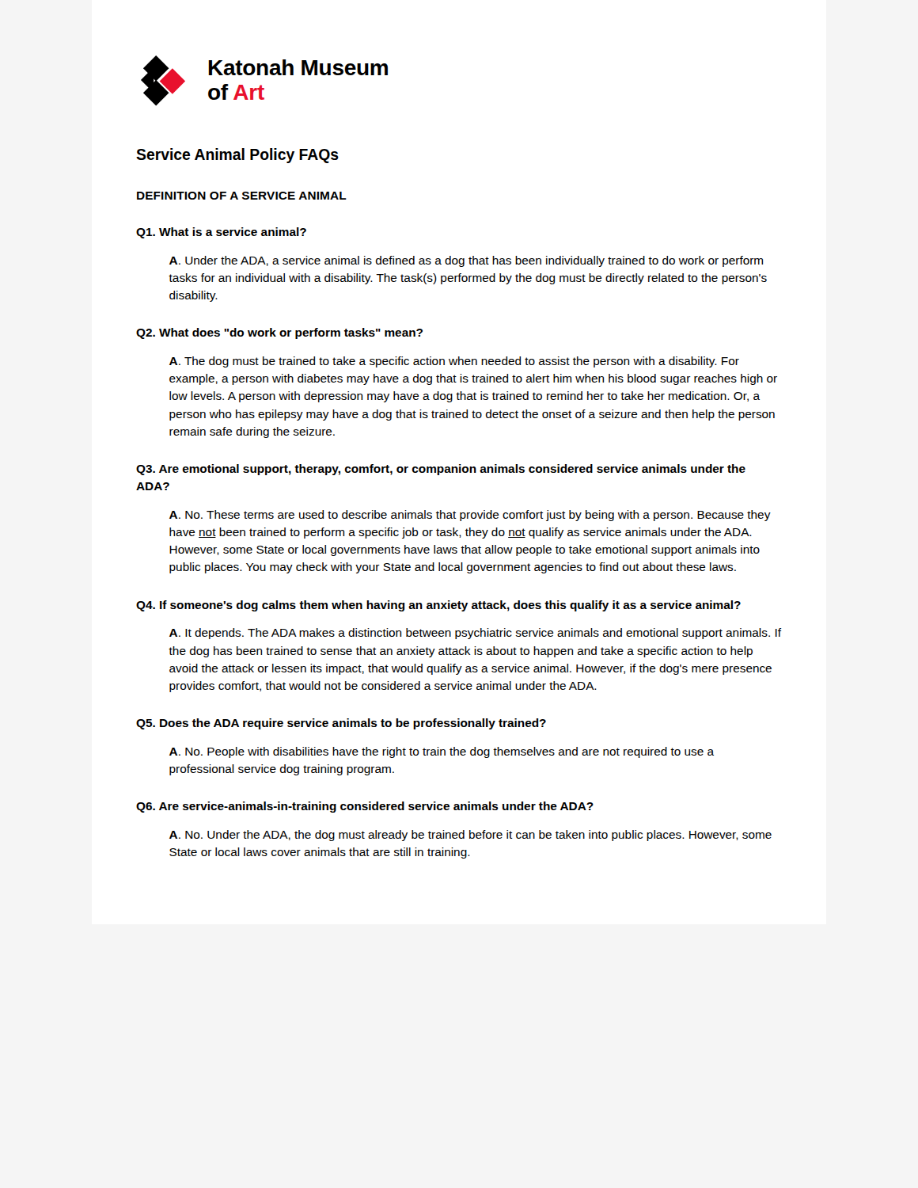Katonah Museum
of Art
Service Animal Policy FAQs
DEFINITION OF A SERVICE ANIMAL
Q1. What is a service animal?
A. Under the ADA, a service animal is defined as a dog that has been individually trained to do work or perform tasks for an individual with a disability. The task(s) performed by the dog must be directly related to the person's disability.
Q2. What does "do work or perform tasks" mean?
A. The dog must be trained to take a specific action when needed to assist the person with a disability. For example, a person with diabetes may have a dog that is trained to alert him when his blood sugar reaches high or low levels. A person with depression may have a dog that is trained to remind her to take her medication. Or, a person who has epilepsy may have a dog that is trained to detect the onset of a seizure and then help the person remain safe during the seizure.
Q3. Are emotional support, therapy, comfort, or companion animals considered service animals under the ADA?
A. No. These terms are used to describe animals that provide comfort just by being with a person. Because they have not been trained to perform a specific job or task, they do not qualify as service animals under the ADA. However, some State or local governments have laws that allow people to take emotional support animals into public places. You may check with your State and local government agencies to find out about these laws.
Q4. If someone's dog calms them when having an anxiety attack, does this qualify it as a service animal?
A. It depends. The ADA makes a distinction between psychiatric service animals and emotional support animals. If the dog has been trained to sense that an anxiety attack is about to happen and take a specific action to help avoid the attack or lessen its impact, that would qualify as a service animal. However, if the dog's mere presence provides comfort, that would not be considered a service animal under the ADA.
Q5. Does the ADA require service animals to be professionally trained?
A. No. People with disabilities have the right to train the dog themselves and are not required to use a professional service dog training program.
Q6. Are service-animals-in-training considered service animals under the ADA?
A. No. Under the ADA, the dog must already be trained before it can be taken into public places. However, some State or local laws cover animals that are still in training.